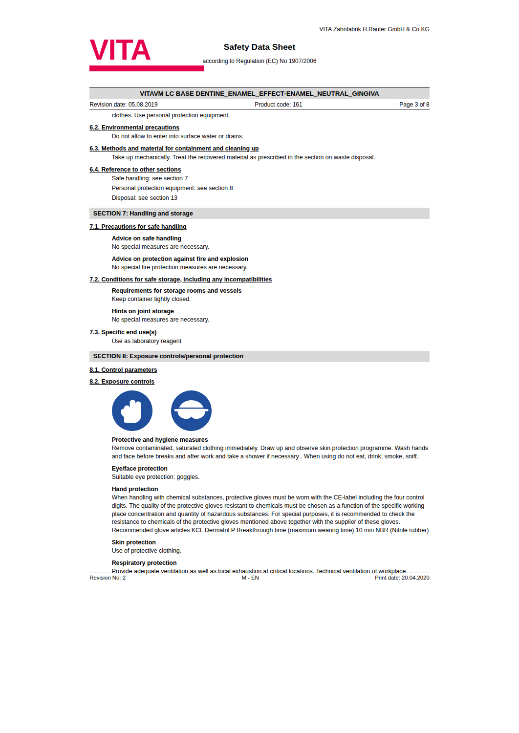VITA Zahnfabrik H.Rauter GmbH & Co.KG
VITA
Safety Data Sheet
according to Regulation (EC) No 1907/2006
VITAVM LC BASE DENTINE_ENAMEL_EFFECT-ENAMEL_NEUTRAL_GINGIVA
Revision date: 05.08.2019
Product code: 161
Page 3 of 8
clothes. Use personal protection equipment.
6.2. Environmental precautions
Do not allow to enter into surface water or drains.
6.3. Methods and material for containment and cleaning up
Take up mechanically. Treat the recovered material as prescribed in the section on waste disposal.
6.4. Reference to other sections
Safe handling: see section 7
Personal protection equipment: see section 8
Disposal: see section 13
SECTION 7: Handling and storage
7.1. Precautions for safe handling
Advice on safe handling
No special measures are necessary.
Advice on protection against fire and explosion
No special fire protection measures are necessary.
7.2. Conditions for safe storage, including any incompatibilities
Requirements for storage rooms and vessels
Keep container tightly closed.
Hints on joint storage
No special measures are necessary.
7.3. Specific end use(s)
Use as laboratory reagent
SECTION 8: Exposure controls/personal protection
8.1. Control parameters
8.2. Exposure controls
Protective and hygiene measures
Remove contaminated, saturated clothing immediately. Draw up and observe skin protection programme. Wash hands and face before breaks and after work and take a shower if necessary . When using do not eat, drink, smoke, sniff.
Eye/face protection
Suitable eye protection: goggles.
Hand protection
When handling with chemical substances, protective gloves must be worn with the CE-label including the four control digits. The quality of the protective gloves resistant to chemicals must be chosen as a function of the specific working place concentration and quantity of hazardous substances. For special purposes, it is recommended to check the resistance to chemicals of the protective gloves mentioned above together with the supplier of these gloves. Recommended glove articles KCL Dermatril P Breakthrough time (maximum wearing time) 10 min NBR (Nitrile rubber)
Skin protection
Use of protective clothing.
Respiratory protection
Provide adequate ventilation as well as local exhaustion at critical locations. Technical ventilation of workplace
Revision No: 2
M - EN
Print date: 20.04.2020